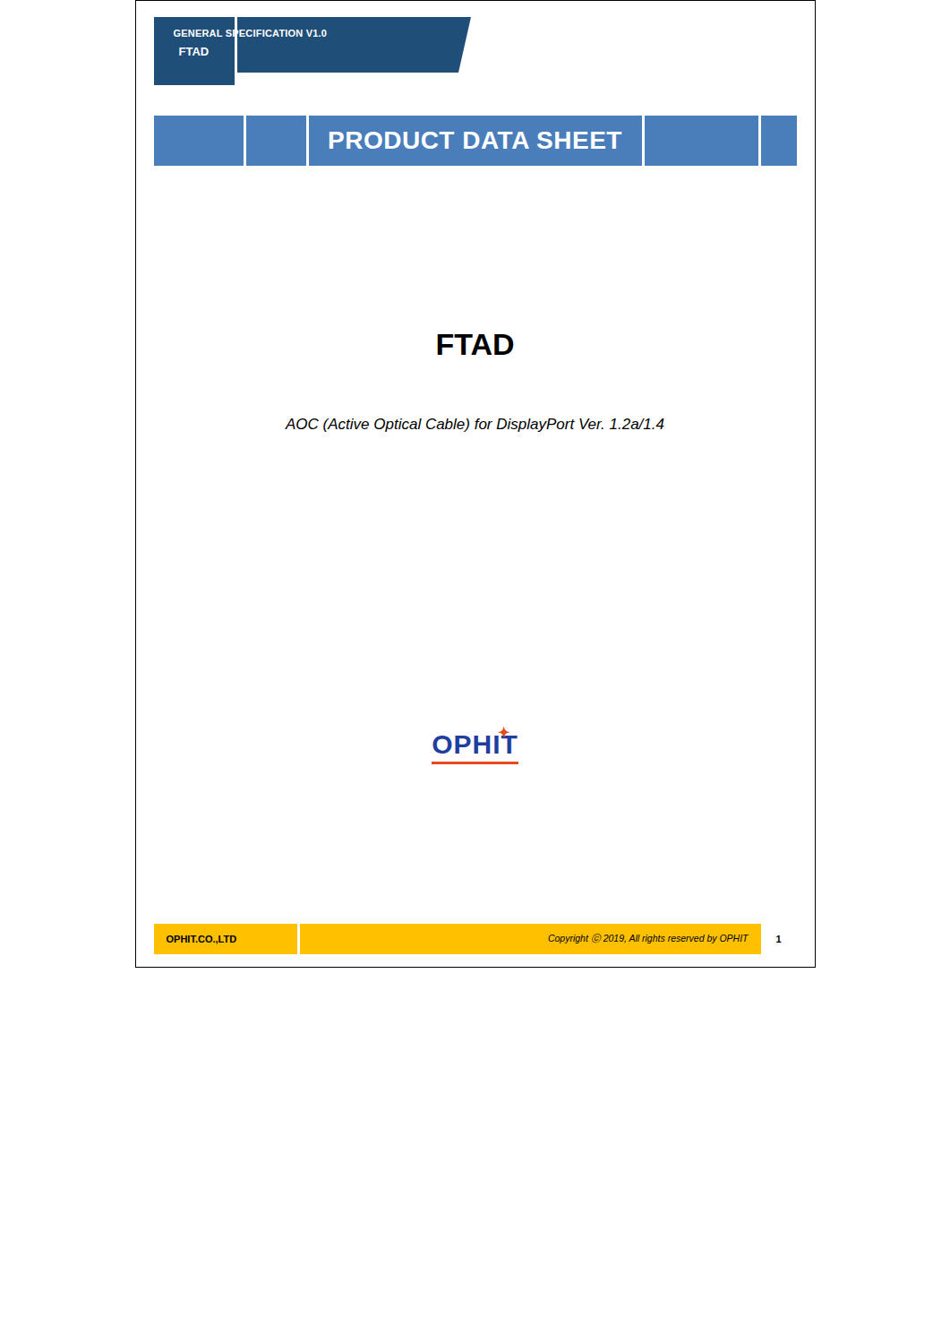GENERAL SPECIFICATION V1.0
FTAD
PRODUCT DATA SHEET
FTAD
AOC (Active Optical Cable) for DisplayPort Ver. 1.2a/1.4
OPHIT✦
OPHIT.CO.,LTD
Copyright ⓒ 2019, All rights reserved by OPHIT
1